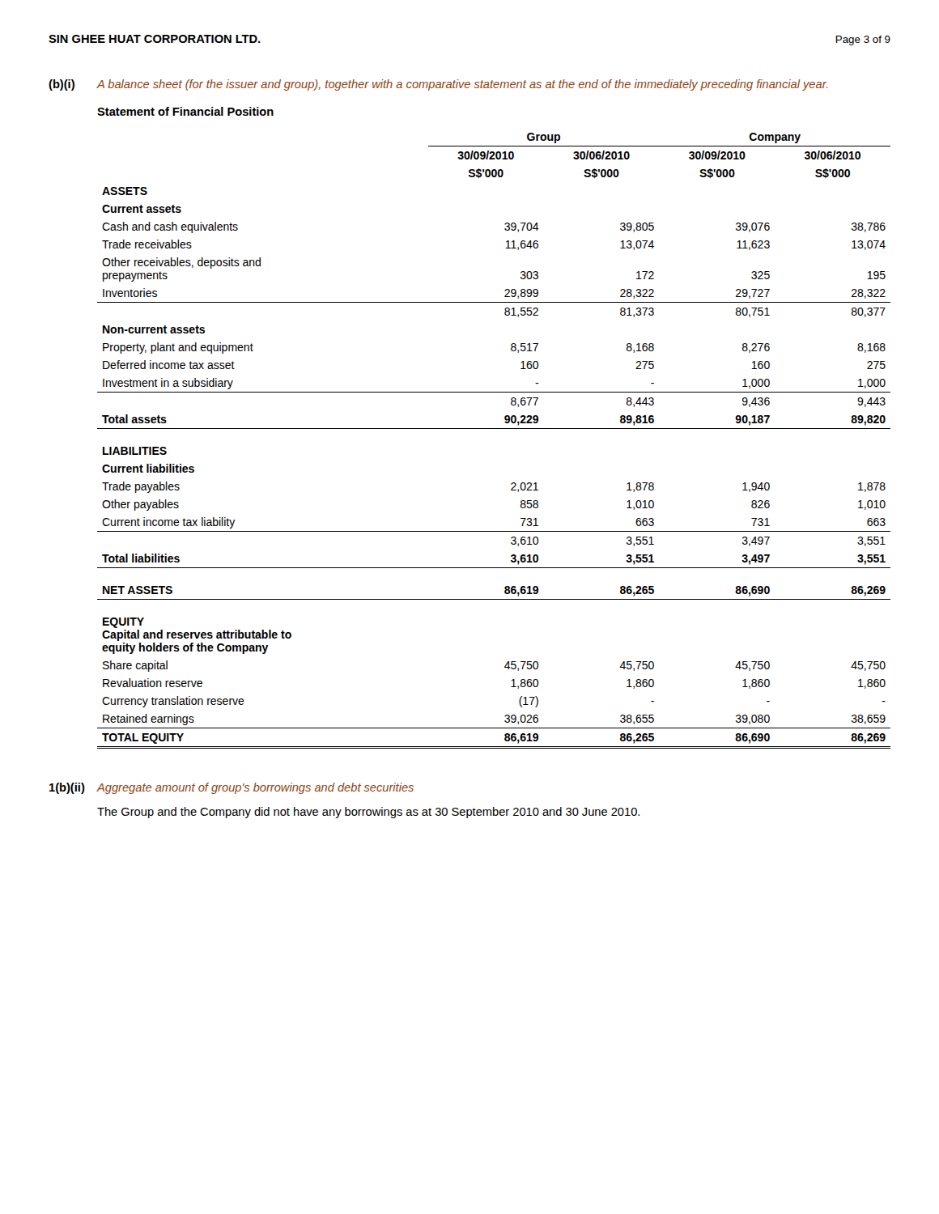SIN GHEE HUAT CORPORATION LTD.
Page 3 of 9
(b)(i)
A balance sheet (for the issuer and group), together with a comparative statement as at the end of the immediately preceding financial year.
Statement of Financial Position
| | Group | Company |
| | 30/09/2010 | 30/06/2010 | 30/09/2010 | 30/06/2010 |
| | S$'000 | S$'000 | S$'000 | S$'000 |
| ASSETS | | | | |
| Current assets | | | | |
| Cash and cash equivalents | 39,704 | 39,805 | 39,076 | 38,786 |
| Trade receivables | 11,646 | 13,074 | 11,623 | 13,074 |
| Other receivables, deposits and prepayments | 303 | 172 | 325 | 195 |
| Inventories | 29,899 | 28,322 | 29,727 | 28,322 |
| | 81,552 | 81,373 | 80,751 | 80,377 |
| Non-current assets | | | | |
| Property, plant and equipment | 8,517 | 8,168 | 8,276 | 8,168 |
| Deferred income tax asset | 160 | 275 | 160 | 275 |
| Investment in a subsidiary | - | - | 1,000 | 1,000 |
| | 8,677 | 8,443 | 9,436 | 9,443 |
| Total assets | 90,229 | 89,816 | 90,187 | 89,820 |
| LIABILITIES | | | | |
| Current liabilities | | | | |
| Trade payables | 2,021 | 1,878 | 1,940 | 1,878 |
| Other payables | 858 | 1,010 | 826 | 1,010 |
| Current income tax liability | 731 | 663 | 731 | 663 |
| | 3,610 | 3,551 | 3,497 | 3,551 |
| Total liabilities | 3,610 | 3,551 | 3,497 | 3,551 |
| NET ASSETS | 86,619 | 86,265 | 86,690 | 86,269 |
| EQUITY Capital and reserves attributable to equity holders of the Company | | | | |
| Share capital | 45,750 | 45,750 | 45,750 | 45,750 |
| Revaluation reserve | 1,860 | 1,860 | 1,860 | 1,860 |
| Currency translation reserve | (17) | - | - | - |
| Retained earnings | 39,026 | 38,655 | 39,080 | 38,659 |
| TOTAL EQUITY | 86,619 | 86,265 | 86,690 | 86,269 |
1(b)(ii) Aggregate amount of group's borrowings and debt securities
The Group and the Company did not have any borrowings as at 30 September 2010 and 30 June 2010.